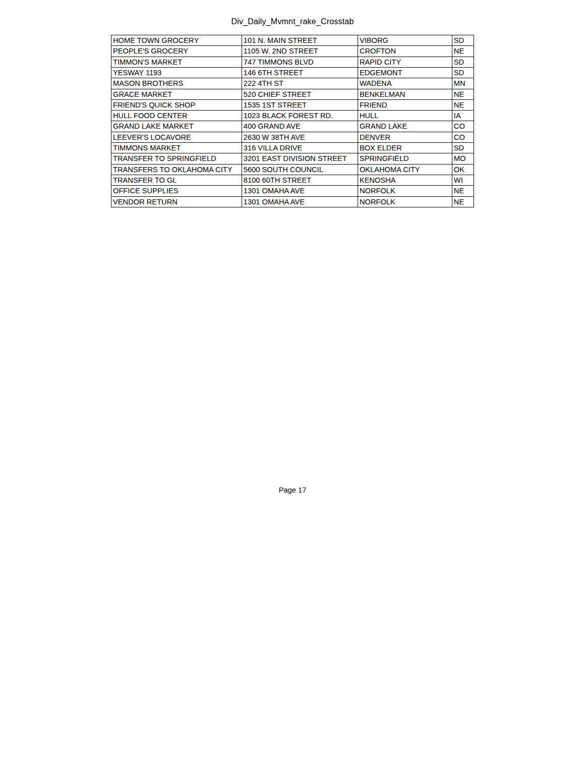Div_Daily_Mvmnt_rake_Crosstab
| HOME TOWN GROCERY | 101 N. MAIN STREET | VIBORG | SD |
| PEOPLE'S GROCERY | 1105 W. 2ND STREET | CROFTON | NE |
| TIMMON'S MARKET | 747 TIMMONS BLVD | RAPID CITY | SD |
| YESWAY 1193 | 146 6TH STREET | EDGEMONT | SD |
| MASON BROTHERS | 222 4TH ST | WADENA | MN |
| GRACE MARKET | 520 CHIEF STREET | BENKELMAN | NE |
| FRIEND'S QUICK SHOP | 1535 1ST STREET | FRIEND | NE |
| HULL FOOD CENTER | 1023 BLACK FOREST RD. | HULL | IA |
| GRAND LAKE MARKET | 400 GRAND AVE | GRAND LAKE | CO |
| LEEVER'S LOCAVORE | 2630 W 38TH AVE | DENVER | CO |
| TIMMONS MARKET | 316 VILLA DRIVE | BOX ELDER | SD |
| TRANSFER TO SPRINGFIELD | 3201 EAST DIVISION STREET | SPRINGFIELD | MO |
| TRANSFERS TO OKLAHOMA CITY | 5600 SOUTH COUNCIL | OKLAHOMA CITY | OK |
| TRANSFER TO GL | 8100 60TH STREET | KENOSHA | WI |
| OFFICE SUPPLIES | 1301 OMAHA AVE | NORFOLK | NE |
| VENDOR RETURN | 1301 OMAHA AVE | NORFOLK | NE |
Page 17